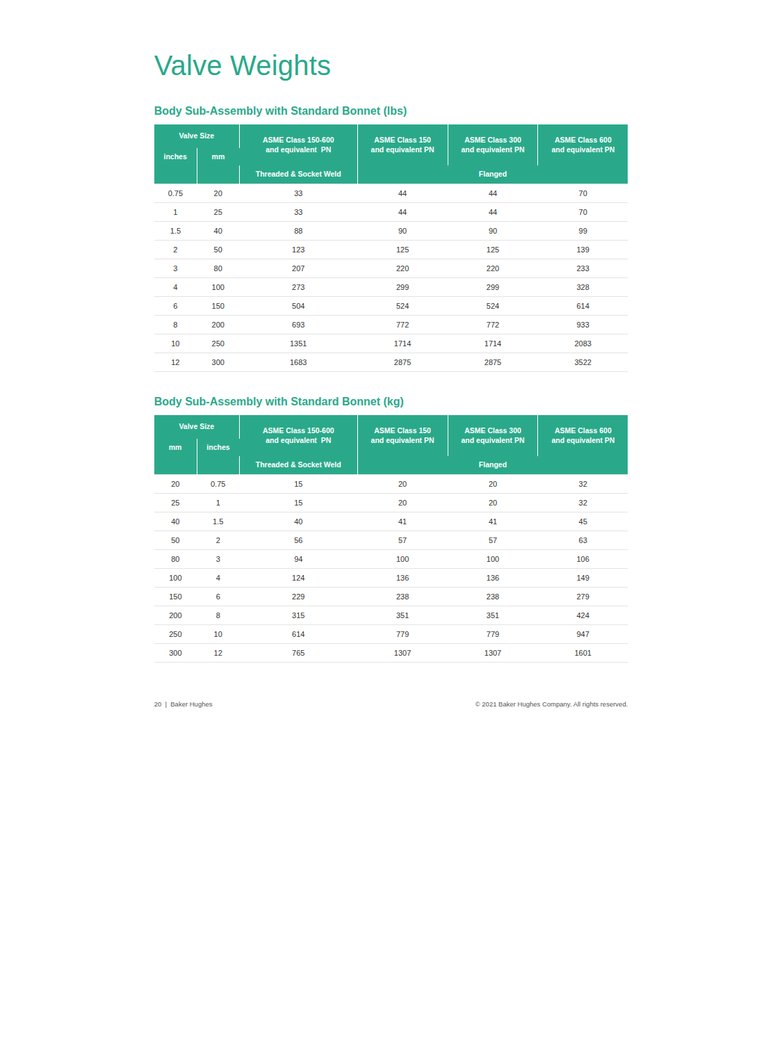Valve Weights
Body Sub-Assembly with Standard Bonnet (lbs)
| Valve Size | ASME Class 150-600 and equivalent PN | ASME Class 150 and equivalent PN | ASME Class 300 and equivalent PN | ASME Class 600 and equivalent PN |
| --- | --- | --- | --- | --- |
| inches | mm |
| | | Threaded & Socket Weld | Flanged |
| 0.75 | 20 | 33 | 44 | 44 | 70 |
| 1 | 25 | 33 | 44 | 44 | 70 |
| 1.5 | 40 | 88 | 90 | 90 | 99 |
| 2 | 50 | 123 | 125 | 125 | 139 |
| 3 | 80 | 207 | 220 | 220 | 233 |
| 4 | 100 | 273 | 299 | 299 | 328 |
| 6 | 150 | 504 | 524 | 524 | 614 |
| 8 | 200 | 693 | 772 | 772 | 933 |
| 10 | 250 | 1351 | 1714 | 1714 | 2083 |
| 12 | 300 | 1683 | 2875 | 2875 | 3522 |
Body Sub-Assembly with Standard Bonnet (kg)
| Valve Size | ASME Class 150-600 and equivalent PN | ASME Class 150 and equivalent PN | ASME Class 300 and equivalent PN | ASME Class 600 and equivalent PN |
| --- | --- | --- | --- | --- |
| mm | inches |
| | | Threaded & Socket Weld | Flanged |
| 20 | 0.75 | 15 | 20 | 20 | 32 |
| 25 | 1 | 15 | 20 | 20 | 32 |
| 40 | 1.5 | 40 | 41 | 41 | 45 |
| 50 | 2 | 56 | 57 | 57 | 63 |
| 80 | 3 | 94 | 100 | 100 | 106 |
| 100 | 4 | 124 | 136 | 136 | 149 |
| 150 | 6 | 229 | 238 | 238 | 279 |
| 200 | 8 | 315 | 351 | 351 | 424 |
| 250 | 10 | 614 | 779 | 779 | 947 |
| 300 | 12 | 765 | 1307 | 1307 | 1601 |
20 | Baker Hughes
© 2021 Baker Hughes Company. All rights reserved.